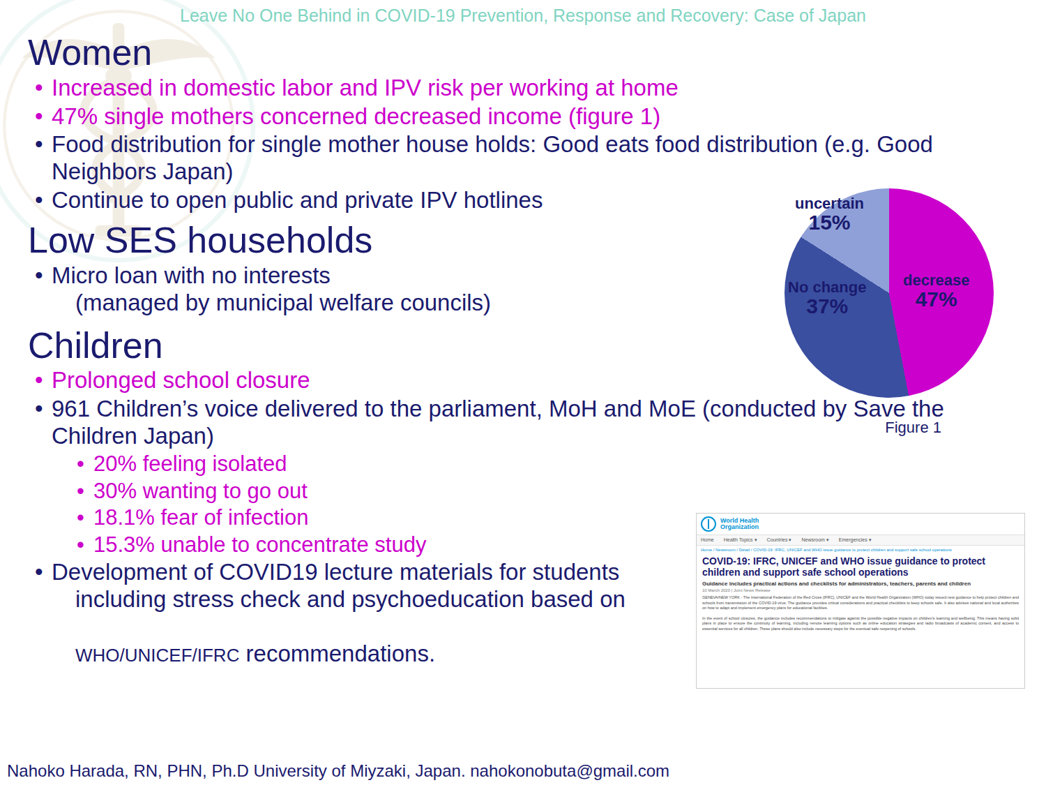Leave No One Behind in COVID-19 Prevention, Response and Recovery: Case of Japan
Women
Increased in domestic labor and IPV risk per working at home
47% single mothers concerned decreased income (figure 1)
Food distribution for single mother house holds: Good eats food distribution (e.g. Good Neighbors Japan)
Continue to open public and private IPV hotlines
Low SES households
Micro loan with no interests
(managed by municipal welfare councils)
Children
Prolonged school closure
961 Children’s voice delivered to the parliament, MoH and MoE (conducted by Save the Children Japan)
20% feeling isolated
30% wanting to go out
18.1% fear of infection
15.3% unable to concentrate study
Development of COVID19 lecture materials for students
including stress check and psychoeducation based on
WHO/UNICEF/IFRC recommendations.
decrease
47%
No change
37%
uncertain
15%
Figure 1
World Health
Organization
Home Health Topics ▾Countries ▾Newsroom ▾Emergencies ▾
Home / Newsroom / Detail / COVID-19: IFRC, UNICEF and WHO issue guidance to protect children and support safe school operations
COVID-19: IFRC, UNICEF and WHO issue guidance to protect children and support safe school operations
Guidance includes practical actions and checklists for administrators, teachers, parents and children
10 March 2020 | Joint News Release
GENEVA/NEW YORK - The International Federation of the Red Cross (IFRC), UNICEF and the World Health Organization (WHO) today issued new guidance to help protect children and schools from transmission of the COVID-19 virus. The guidance provides critical considerations and practical checklists to keep schools safe. It also advises national and local authorities on how to adapt and implement emergency plans for educational facilities.
In the event of school closures, the guidance includes recommendations to mitigate against the possible negative impacts on children’s learning and wellbeing. This means having solid plans in place to ensure the continuity of learning, including remote learning options such as online education strategies and radio broadcasts of academic content, and access to essential services for all children. These plans should also include necessary steps for the eventual safe reopening of schools.
Nahoko Harada, RN, PHN, Ph.D University of Miyzaki, Japan. nahokonobuta@gmail.com